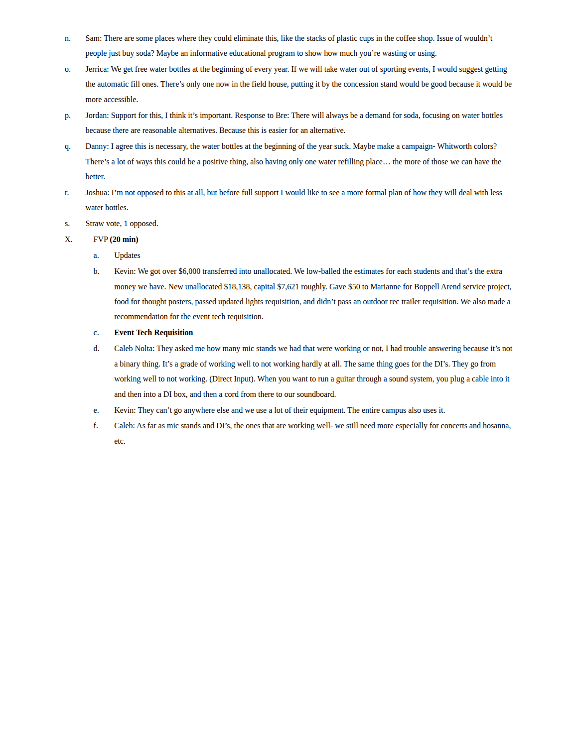n. Sam: There are some places where they could eliminate this, like the stacks of plastic cups in the coffee shop. Issue of wouldn’t people just buy soda? Maybe an informative educational program to show how much you’re wasting or using.
o. Jerrica: We get free water bottles at the beginning of every year. If we will take water out of sporting events, I would suggest getting the automatic fill ones. There’s only one now in the field house, putting it by the concession stand would be good because it would be more accessible.
p. Jordan: Support for this, I think it’s important. Response to Bre: There will always be a demand for soda, focusing on water bottles because there are reasonable alternatives. Because this is easier for an alternative.
q. Danny: I agree this is necessary, the water bottles at the beginning of the year suck. Maybe make a campaign- Whitworth colors? There’s a lot of ways this could be a positive thing, also having only one water refilling place… the more of those we can have the better.
r. Joshua: I’m not opposed to this at all, but before full support I would like to see a more formal plan of how they will deal with less water bottles.
s. Straw vote, 1 opposed.
X. FVP (20 min)
a. Updates
b. Kevin: We got over $6,000 transferred into unallocated. We low-balled the estimates for each students and that’s the extra money we have. New unallocated $18,138, capital $7,621 roughly. Gave $50 to Marianne for Boppell Arend service project, food for thought posters, passed updated lights requisition, and didn’t pass an outdoor rec trailer requisition. We also made a recommendation for the event tech requisition.
c. Event Tech Requisition
d. Caleb Nolta: They asked me how many mic stands we had that were working or not, I had trouble answering because it’s not a binary thing. It’s a grade of working well to not working hardly at all. The same thing goes for the DI’s. They go from working well to not working. (Direct Input). When you want to run a guitar through a sound system, you plug a cable into it and then into a DI box, and then a cord from there to our soundboard.
e. Kevin: They can’t go anywhere else and we use a lot of their equipment. The entire campus also uses it.
f. Caleb: As far as mic stands and DI’s, the ones that are working well- we still need more especially for concerts and hosanna, etc.